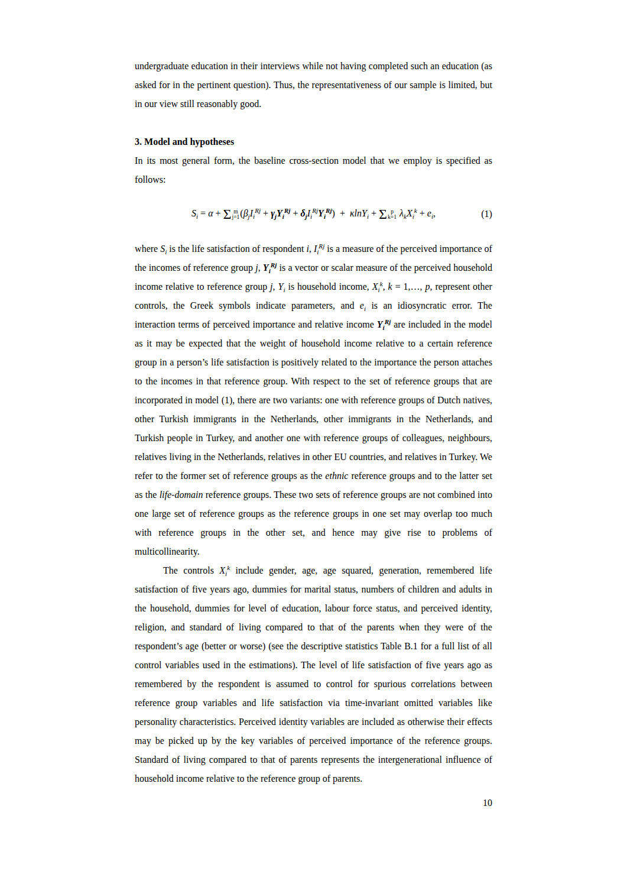undergraduate education in their interviews while not having completed such an education (as asked for in the pertinent question). Thus, the representativeness of our sample is limited, but in our view still reasonably good.
3. Model and hypotheses
In its most general form, the baseline cross-section model that we employ is specified as follows:
Si = α + Σmj=1(βjIiRj + γjYiRj + δj IiRj YiRj) + κlnYi + Σpk=1 λkXik + ei, (1)
where Si is the life satisfaction of respondent i, IiRj is a measure of the perceived importance of the incomes of reference group j, YiRj is a vector or scalar measure of the perceived household income relative to reference group j, Yi is household income, Xik, k = 1,…, p, represent other controls, the Greek symbols indicate parameters, and ei is an idiosyncratic error. The interaction terms of perceived importance and relative income YiRj are included in the model as it may be expected that the weight of household income relative to a certain reference group in a person’s life satisfaction is positively related to the importance the person attaches to the incomes in that reference group. With respect to the set of reference groups that are incorporated in model (1), there are two variants: one with reference groups of Dutch natives, other Turkish immigrants in the Netherlands, other immigrants in the Netherlands, and Turkish people in Turkey, and another one with reference groups of colleagues, neighbours, relatives living in the Netherlands, relatives in other EU countries, and relatives in Turkey. We refer to the former set of reference groups as the ethnic reference groups and to the latter set as the life-domain reference groups. These two sets of reference groups are not combined into one large set of reference groups as the reference groups in one set may overlap too much with reference groups in the other set, and hence may give rise to problems of multicollinearity.
The controls Xik include gender, age, age squared, generation, remembered life satisfaction of five years ago, dummies for marital status, numbers of children and adults in the household, dummies for level of education, labour force status, and perceived identity, religion, and standard of living compared to that of the parents when they were of the respondent’s age (better or worse) (see the descriptive statistics Table B.1 for a full list of all control variables used in the estimations). The level of life satisfaction of five years ago as remembered by the respondent is assumed to control for spurious correlations between reference group variables and life satisfaction via time-invariant omitted variables like personality characteristics. Perceived identity variables are included as otherwise their effects may be picked up by the key variables of perceived importance of the reference groups. Standard of living compared to that of parents represents the intergenerational influence of household income relative to the reference group of parents.
10